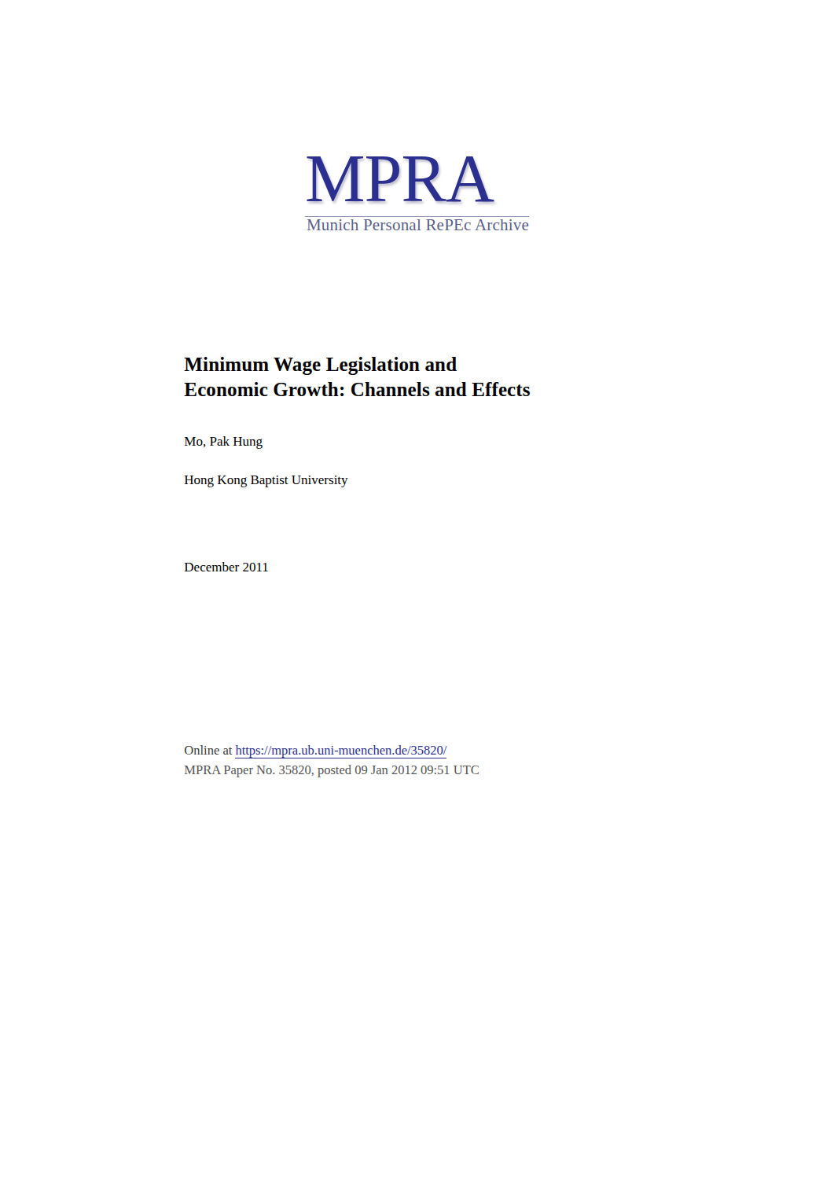MPRA
Munich Personal RePEc Archive
Minimum Wage Legislation and
Economic Growth: Channels and Effects
Mo, Pak Hung
Hong Kong Baptist University
December 2011
Online at https://mpra.ub.uni-muenchen.de/35820/
MPRA Paper No. 35820, posted 09 Jan 2012 09:51 UTC